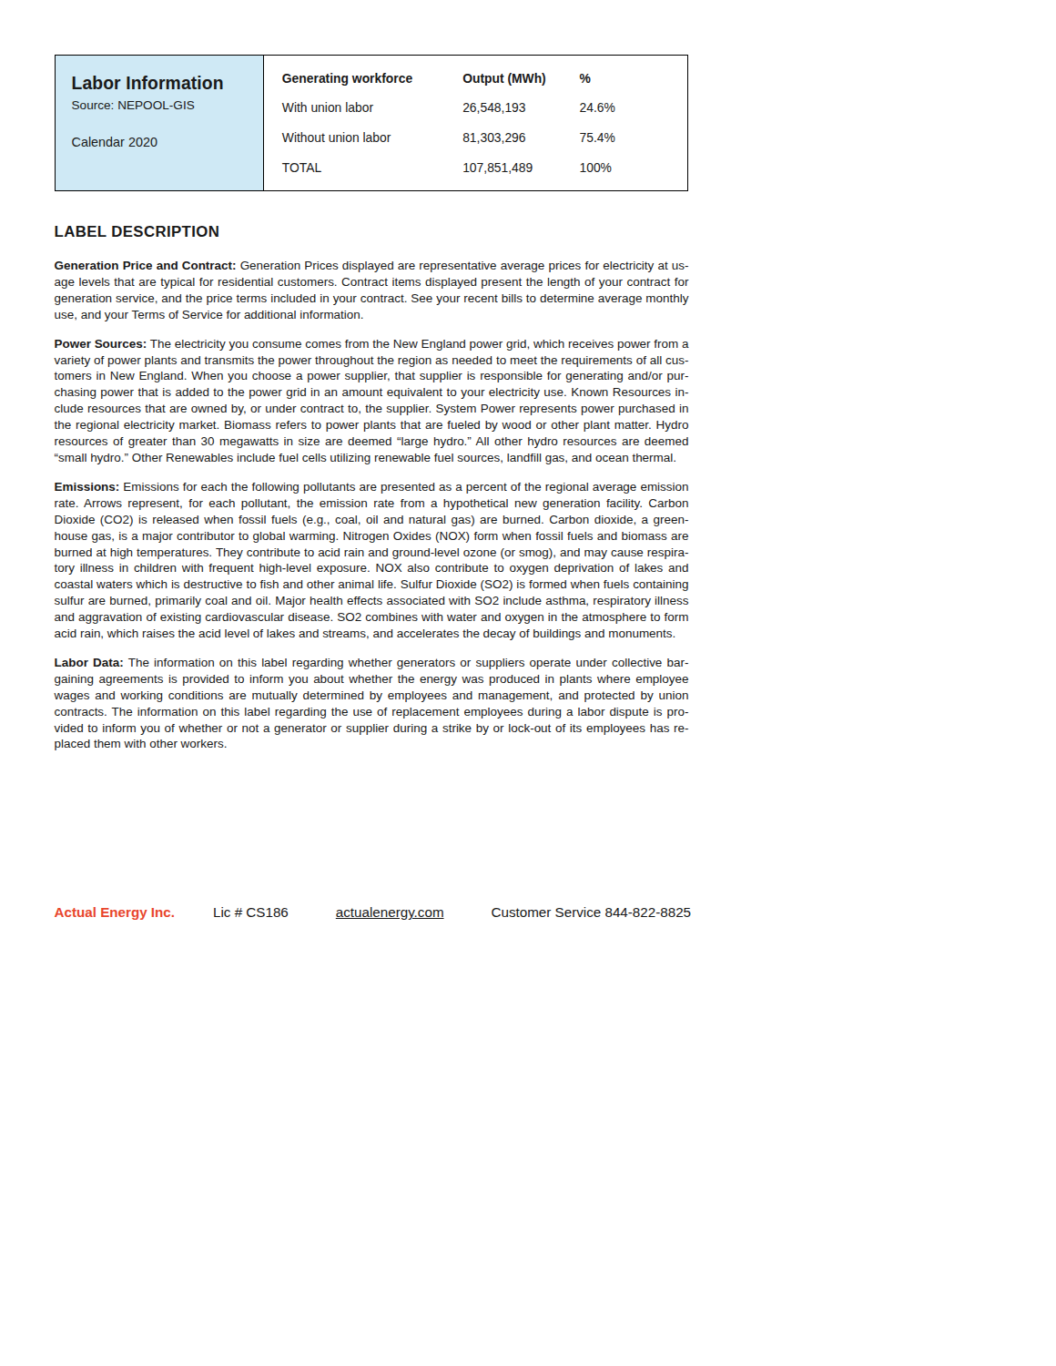Labor Information
Source: NEPOOL-GIS
Calendar 2020
| Generating workforce | Output (MWh) | % |
| --- | --- | --- |
| With union labor | 26,548,193 | 24.6% |
| Without union labor | 81,303,296 | 75.4% |
| TOTAL | 107,851,489 | 100% |
LABEL DESCRIPTION
Generation Price and Contract: Generation Prices displayed are representative average prices for electricity at usage levels that are typical for residential customers. Contract items displayed present the length of your contract for generation service, and the price terms included in your contract. See your recent bills to determine average monthly use, and your Terms of Service for additional information.
Power Sources: The electricity you consume comes from the New England power grid, which receives power from a variety of power plants and transmits the power throughout the region as needed to meet the requirements of all customers in New England. When you choose a power supplier, that supplier is responsible for generating and/or purchasing power that is added to the power grid in an amount equivalent to your electricity use. Known Resources include resources that are owned by, or under contract to, the supplier. System Power represents power purchased in the regional electricity market. Biomass refers to power plants that are fueled by wood or other plant matter. Hydro resources of greater than 30 megawatts in size are deemed “large hydro.” All other hydro resources are deemed “small hydro.” Other Renewables include fuel cells utilizing renewable fuel sources, landfill gas, and ocean thermal.
Emissions: Emissions for each the following pollutants are presented as a percent of the regional average emission rate. Arrows represent, for each pollutant, the emission rate from a hypothetical new generation facility. Carbon Dioxide (CO2) is released when fossil fuels (e.g., coal, oil and natural gas) are burned. Carbon dioxide, a greenhouse gas, is a major contributor to global warming. Nitrogen Oxides (NOX) form when fossil fuels and biomass are burned at high temperatures. They contribute to acid rain and ground-level ozone (or smog), and may cause respiratory illness in children with frequent high-level exposure. NOX also contribute to oxygen deprivation of lakes and coastal waters which is destructive to fish and other animal life. Sulfur Dioxide (SO2) is formed when fuels containing sulfur are burned, primarily coal and oil. Major health effects associated with SO2 include asthma, respiratory illness and aggravation of existing cardiovascular disease. SO2 combines with water and oxygen in the atmosphere to form acid rain, which raises the acid level of lakes and streams, and accelerates the decay of buildings and monuments.
Labor Data: The information on this label regarding whether generators or suppliers operate under collective bargaining agreements is provided to inform you about whether the energy was produced in plants where employee wages and working conditions are mutually determined by employees and management, and protected by union contracts. The information on this label regarding the use of replacement employees during a labor dispute is provided to inform you of whether or not a generator or supplier during a strike by or lock-out of its employees has replaced them with other workers.
Actual Energy Inc. Lic # CS186 actualenergy.com Customer Service 844-822-8825